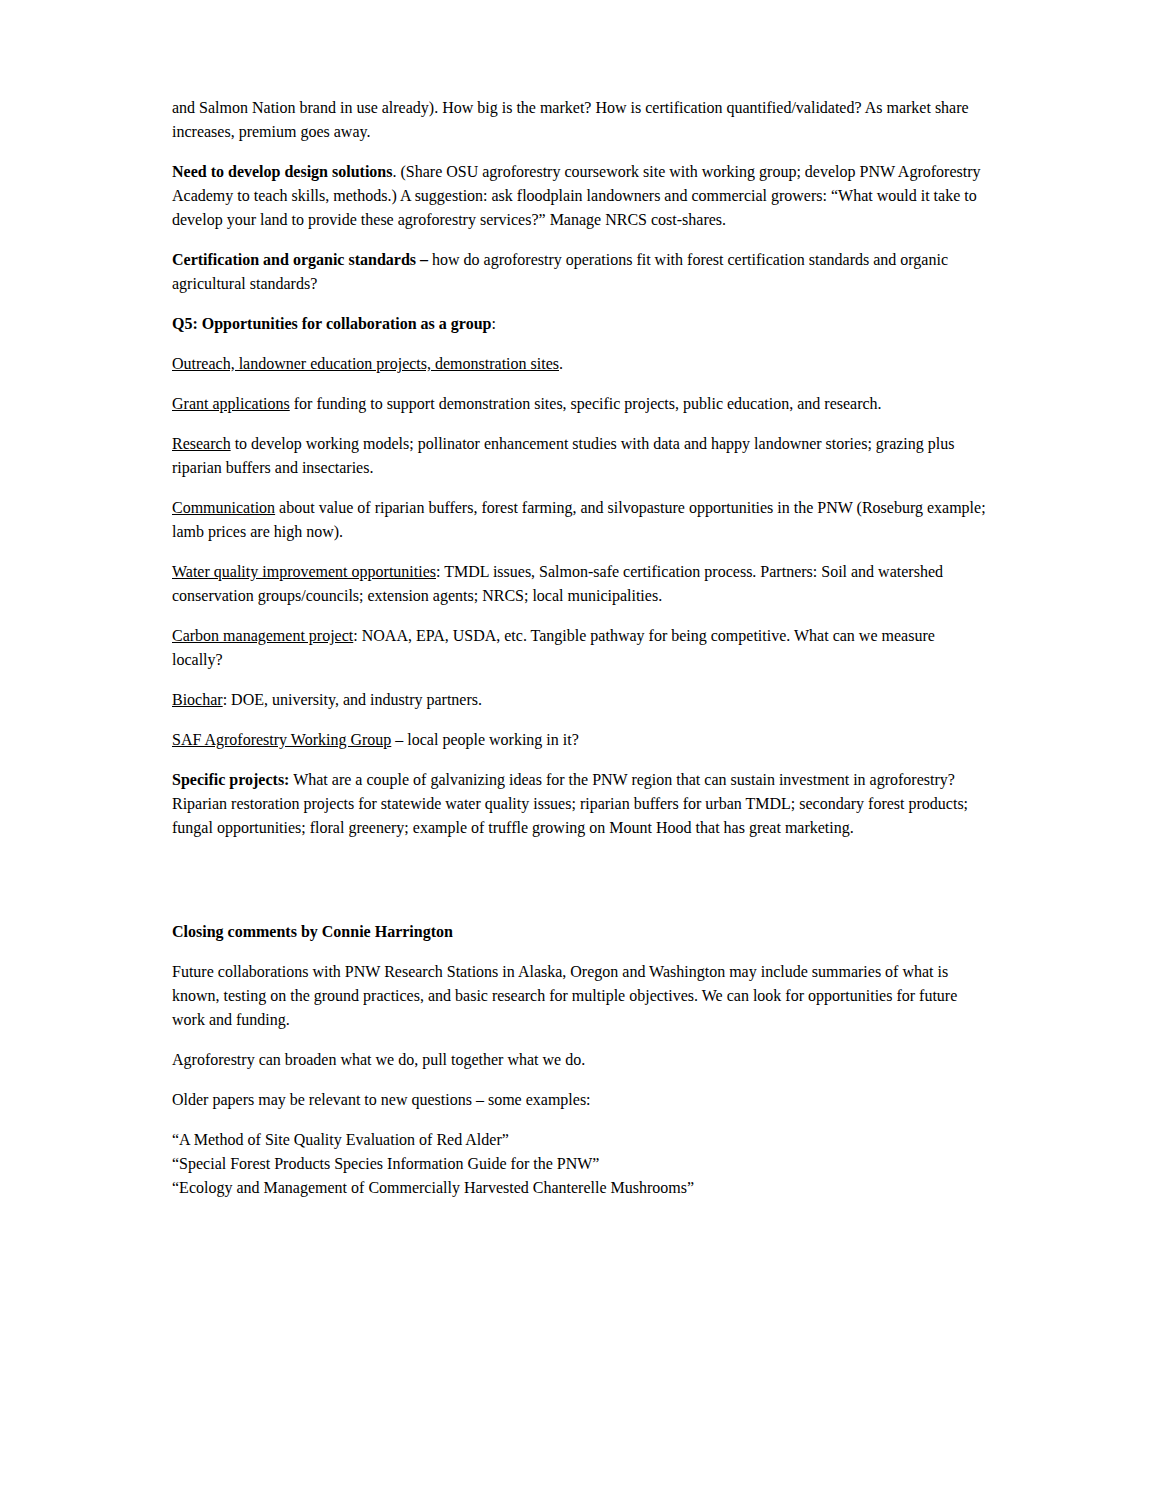and Salmon Nation brand in use already). How big is the market? How is certification quantified/validated? As market share increases, premium goes away.
Need to develop design solutions. (Share OSU agroforestry coursework site with working group; develop PNW Agroforestry Academy to teach skills, methods.) A suggestion: ask floodplain landowners and commercial growers: “What would it take to develop your land to provide these agroforestry services?” Manage NRCS cost-shares.
Certification and organic standards – how do agroforestry operations fit with forest certification standards and organic agricultural standards?
Q5: Opportunities for collaboration as a group:
Outreach, landowner education projects, demonstration sites.
Grant applications for funding to support demonstration sites, specific projects, public education, and research.
Research to develop working models; pollinator enhancement studies with data and happy landowner stories; grazing plus riparian buffers and insectaries.
Communication about value of riparian buffers, forest farming, and silvopasture opportunities in the PNW (Roseburg example; lamb prices are high now).
Water quality improvement opportunities: TMDL issues, Salmon-safe certification process. Partners: Soil and watershed conservation groups/councils; extension agents; NRCS; local municipalities.
Carbon management project: NOAA, EPA, USDA, etc. Tangible pathway for being competitive. What can we measure locally?
Biochar: DOE, university, and industry partners.
SAF Agroforestry Working Group – local people working in it?
Specific projects: What are a couple of galvanizing ideas for the PNW region that can sustain investment in agroforestry? Riparian restoration projects for statewide water quality issues; riparian buffers for urban TMDL; secondary forest products; fungal opportunities; floral greenery; example of truffle growing on Mount Hood that has great marketing.
Closing comments by Connie Harrington
Future collaborations with PNW Research Stations in Alaska, Oregon and Washington may include summaries of what is known, testing on the ground practices, and basic research for multiple objectives. We can look for opportunities for future work and funding.
Agroforestry can broaden what we do, pull together what we do.
Older papers may be relevant to new questions – some examples:
“A Method of Site Quality Evaluation of Red Alder”
“Special Forest Products Species Information Guide for the PNW”
“Ecology and Management of Commercially Harvested Chanterelle Mushrooms”